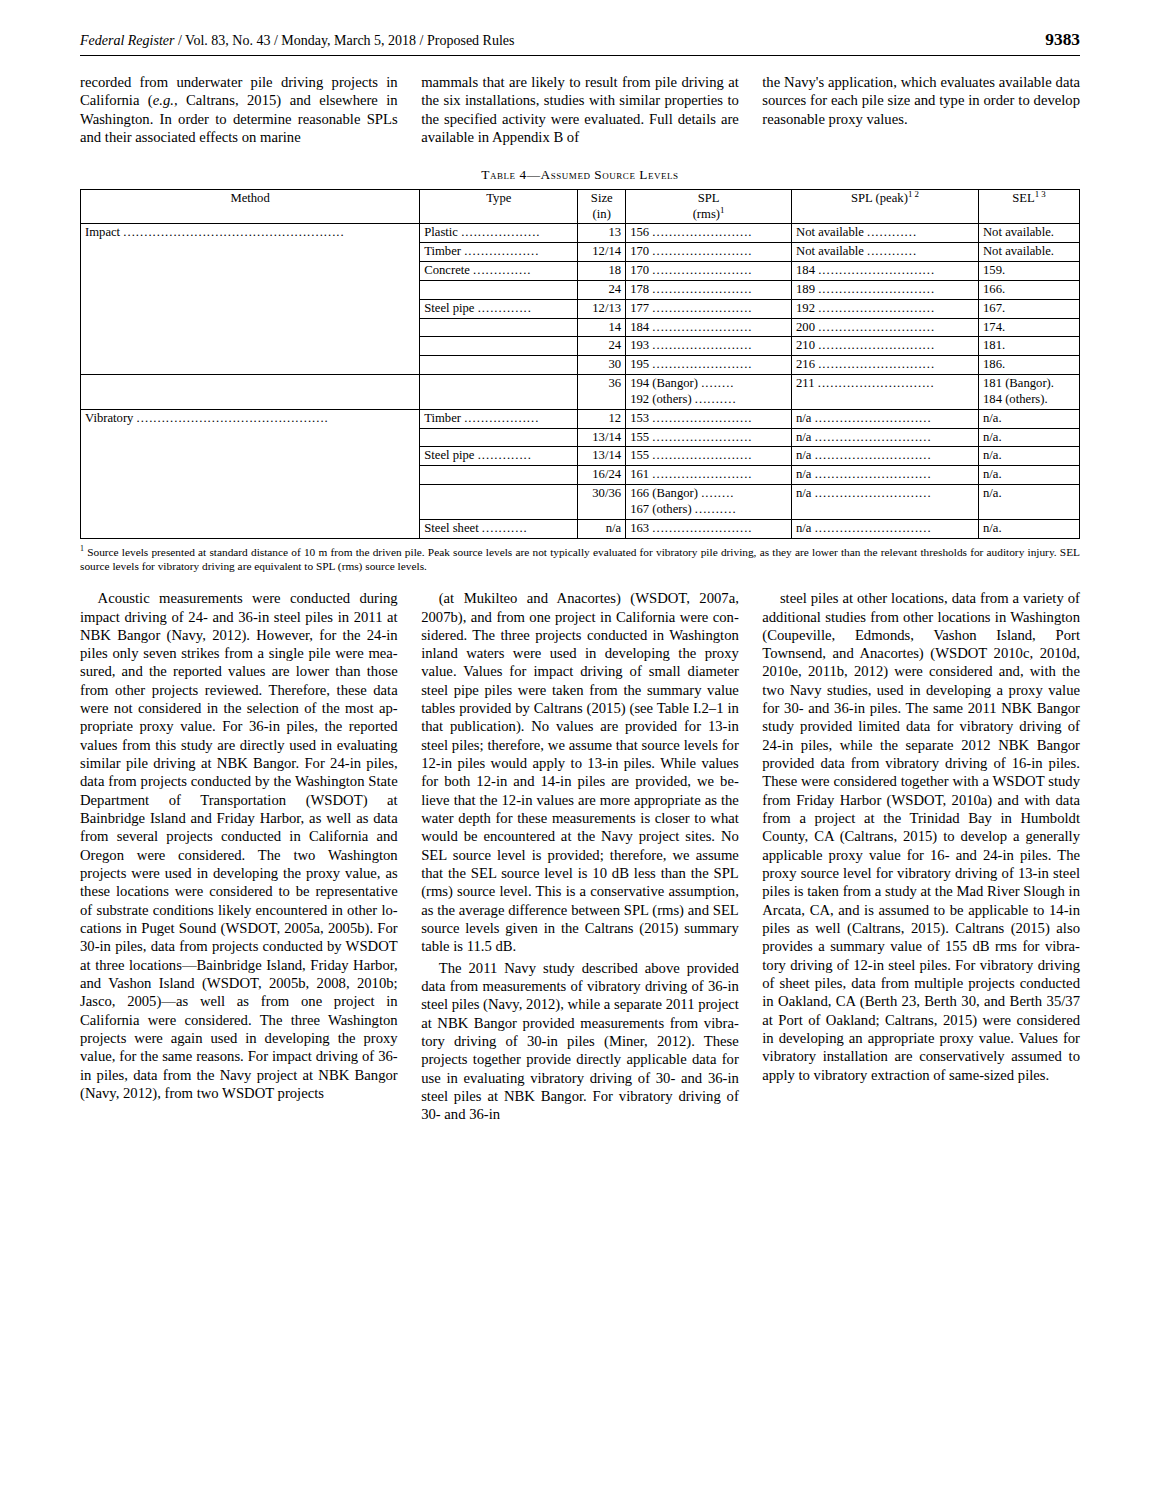Federal Register / Vol. 83, No. 43 / Monday, March 5, 2018 / Proposed Rules
9383
recorded from underwater pile driving projects in California (e.g., Caltrans, 2015) and elsewhere in Washington. In order to determine reasonable SPLs and their associated effects on marine
mammals that are likely to result from pile driving at the six installations, studies with similar properties to the specified activity were evaluated. Full details are available in Appendix B of
the Navy's application, which evaluates available data sources for each pile size and type in order to develop reasonable proxy values.
Table 4—Assumed Source Levels
| Method | Type | Size (in) | SPL (rms) 1 | SPL (peak) 1 2 | SEL 1 3 |
| --- | --- | --- | --- | --- | --- |
| Impact ..................................................... | Plastic ................... | 13 | 156 ........................ | Not available ............ | Not available. |
| Timber .................. | 12/14 | 170 ........................ | Not available ............ | Not available. |
| Concrete .............. | 18 | 170 ........................ | 184 ............................ | 159. |
| | 24 | 178 ........................ | 189 ............................ | 166. |
| Steel pipe ............. | 12/13 | 177 ........................ | 192 ............................ | 167. |
| | 14 | 184 ........................ | 200 ............................ | 174. |
| | 24 | 193 ........................ | 210 ............................ | 181. |
| | 30 | 195 ........................ | 216 ............................ | 186. |
| | | 36 | 194 (Bangor) ........ 192 (others) .......... | 211 ............................ | 181 (Bangor). 184 (others). |
| Vibratory .............................................. | Timber .................. | 12 | 153 ........................ | n/a ............................ | n/a. |
| | 13/14 | 155 ........................ | n/a ............................ | n/a. |
| Steel pipe ............. | 13/14 | 155 ........................ | n/a ............................ | n/a. |
| | 16/24 | 161 ........................ | n/a ............................ | n/a. |
| | 30/36 | 166 (Bangor) ........ 167 (others) .......... | n/a ............................ | n/a. |
| Steel sheet ........... | n/a | 163 ........................ | n/a ............................ | n/a. |
1 Source levels presented at standard distance of 10 m from the driven pile. Peak source levels are not typically evaluated for vibratory pile driving, as they are lower than the relevant thresholds for auditory injury. SEL source levels for vibratory driving are equivalent to SPL (rms) source levels.
Acoustic measurements were conducted during impact driving of 24- and 36-in steel piles in 2011 at NBK Bangor (Navy, 2012). However, for the 24-in piles only seven strikes from a single pile were measured, and the reported values are lower than those from other projects reviewed. Therefore, these data were not considered in the selection of the most appropriate proxy value. For 36-in piles, the reported values from this study are directly used in evaluating similar pile driving at NBK Bangor. For 24-in piles, data from projects conducted by the Washington State Department of Transportation (WSDOT) at Bainbridge Island and Friday Harbor, as well as data from several projects conducted in California and Oregon were considered. The two Washington projects were used in developing the proxy value, as these locations were considered to be representative of substrate conditions likely encountered in other locations in Puget Sound (WSDOT, 2005a, 2005b). For 30-in piles, data from projects conducted by WSDOT at three locations—Bainbridge Island, Friday Harbor, and Vashon Island (WSDOT, 2005b, 2008, 2010b; Jasco, 2005)—as well as from one project in California were considered. The three Washington projects were again used in developing the proxy value, for the same reasons. For impact driving of 36-in piles, data from the Navy project at NBK Bangor (Navy, 2012), from two WSDOT projects
(at Mukilteo and Anacortes) (WSDOT, 2007a, 2007b), and from one project in California were considered. The three projects conducted in Washington inland waters were used in developing the proxy value. Values for impact driving of small diameter steel pipe piles were taken from the summary value tables provided by Caltrans (2015) (see Table I.2–1 in that publication). No values are provided for 13-in steel piles; therefore, we assume that source levels for 12-in piles would apply to 13-in piles. While values for both 12-in and 14-in piles are provided, we believe that the 12-in values are more appropriate as the water depth for these measurements is closer to what would be encountered at the Navy project sites. No SEL source level is provided; therefore, we assume that the SEL source level is 10 dB less than the SPL (rms) source level. This is a conservative assumption, as the average difference between SPL (rms) and SEL source levels given in the Caltrans (2015) summary table is 11.5 dB.
The 2011 Navy study described above provided data from measurements of vibratory driving of 36-in steel piles (Navy, 2012), while a separate 2011 project at NBK Bangor provided measurements from vibratory driving of 30-in piles (Miner, 2012). These projects together provide directly applicable data for use in evaluating vibratory driving of 30- and 36-in steel piles at NBK Bangor. For vibratory driving of 30- and 36-in
steel piles at other locations, data from a variety of additional studies from other locations in Washington (Coupeville, Edmonds, Vashon Island, Port Townsend, and Anacortes) (WSDOT 2010c, 2010d, 2010e, 2011b, 2012) were considered and, with the two Navy studies, used in developing a proxy value for 30- and 36-in piles. The same 2011 NBK Bangor study provided limited data for vibratory driving of 24-in piles, while the separate 2012 NBK Bangor provided data from vibratory driving of 16-in piles. These were considered together with a WSDOT study from Friday Harbor (WSDOT, 2010a) and with data from a project at the Trinidad Bay in Humboldt County, CA (Caltrans, 2015) to develop a generally applicable proxy value for 16- and 24-in piles. The proxy source level for vibratory driving of 13-in steel piles is taken from a study at the Mad River Slough in Arcata, CA, and is assumed to be applicable to 14-in piles as well (Caltrans, 2015). Caltrans (2015) also provides a summary value of 155 dB rms for vibratory driving of 12-in steel piles. For vibratory driving of sheet piles, data from multiple projects conducted in Oakland, CA (Berth 23, Berth 30, and Berth 35/37 at Port of Oakland; Caltrans, 2015) were considered in developing an appropriate proxy value. Values for vibratory installation are conservatively assumed to apply to vibratory extraction of same-sized piles.